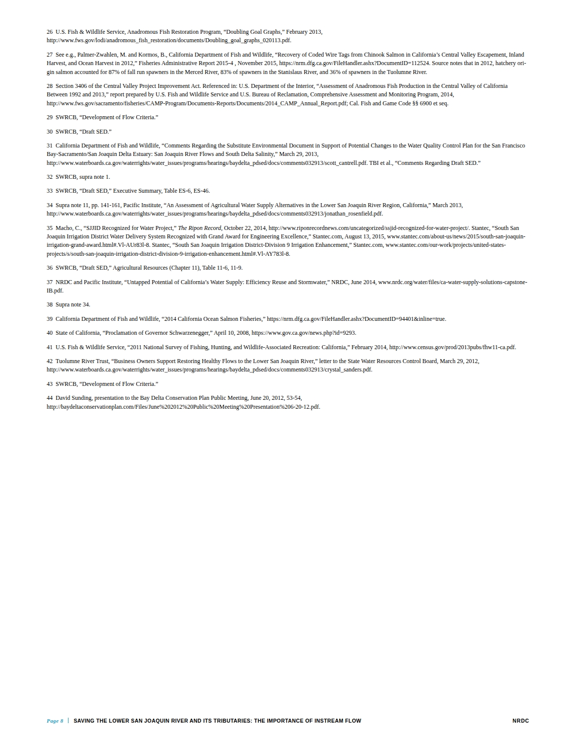26 U.S. Fish & Wildlife Service, Anadromous Fish Restoration Program, “Doubling Goal Graphs,” February 2013, http://www.fws.gov/lodi/anadromous_fish_restoration/documents/Doubling_goal_graphs_020113.pdf.
27 See e.g., Palmer-Zwahlen, M. and Kormos, B., California Department of Fish and Wildlife, “Recovery of Coded Wire Tags from Chinook Salmon in California’s Central Valley Escapement, Inland Harvest, and Ocean Harvest in 2012,” Fisheries Administrative Report 2015-4 , November 2015, https://nrm.dfg.ca.gov/FileHandler.ashx?DocumentID=112524. Source notes that in 2012, hatchery origin salmon accounted for 87% of fall run spawners in the Merced River, 83% of spawners in the Stanislaus River, and 36% of spawners in the Tuolumne River.
28 Section 3406 of the Central Valley Project Improvement Act. Referenced in: U.S. Department of the Interior, “Assessment of Anadromous Fish Production in the Central Valley of California Between 1992 and 2013,” report prepared by U.S. Fish and Wildlife Service and U.S. Bureau of Reclamation, Comprehensive Assessment and Monitoring Program, 2014, http://www.fws.gov/sacramento/fisheries/CAMP-Program/Documents-Reports/Documents/2014_CAMP_Annual_Report.pdf; Cal. Fish and Game Code §§ 6900 et seq.
29 SWRCB, “Development of Flow Criteria.”
30 SWRCB, “Draft SED.”
31 California Department of Fish and Wildlife, “Comments Regarding the Substitute Environmental Document in Support of Potential Changes to the Water Quality Control Plan for the San Francisco Bay-Sacramento/San Joaquin Delta Estuary: San Joaquin River Flows and South Delta Salinity,” March 29, 2013, http://www.waterboards.ca.gov/waterrights/water_issues/programs/hearings/baydelta_pdsed/docs/comments032913/scott_cantrell.pdf. TBI et al., “Comments Regarding Draft SED.”
32 SWRCB, supra note 1.
33 SWRCB, “Draft SED,” Executive Summary, Table ES-6, ES-46.
34 Supra note 11, pp. 141-161, Pacific Institute, “An Assessment of Agricultural Water Supply Alternatives in the Lower San Joaquin River Region, California,” March 2013, http://www.waterboards.ca.gov/waterrights/water_issues/programs/hearings/baydelta_pdsed/docs/comments032913/jonathan_rosenfield.pdf.
35 Macho, C., “SJJID Recognized for Water Project,” The Ripon Record, October 22, 2014, http://www.riponrecordnews.com/uncategorized/ssjid-recognized-for-water-project/. Stantec, “South San Joaquin Irrigation District Water Delivery System Recognized with Grand Award for Engineering Excellence,” Stantec.com, August 13, 2015, www.stantec.com/about-us/news/2015/south-san-joaquin-irrigation-grand-award.html#.Vl-AUr83l-8. Stantec, “South San Joaquin Irrigation District-Division 9 Irrigation Enhancement,” Stantec.com, www.stantec.com/our-work/projects/united-states-projects/s/south-san-joaquin-irrigation-district-division-9-irrigation-enhancement.html#.Vl-AY783l-8.
36 SWRCB, “Draft SED,” Agricultural Resources (Chapter 11), Table 11-6, 11-9.
37 NRDC and Pacific Institute, “Untapped Potential of California’s Water Supply: Efficiency Reuse and Stormwater,” NRDC, June 2014, www.nrdc.org/water/files/ca-water-supply-solutions-capstone-IB.pdf.
38 Supra note 34.
39 California Department of Fish and Wildlife, “2014 California Ocean Salmon Fisheries,” https://nrm.dfg.ca.gov/FileHandler.ashx?DocumentID=94401&inline=true.
40 State of California, “Proclamation of Governor Schwarzenegger,” April 10, 2008, https://www.gov.ca.gov/news.php?id=9293.
41 U.S. Fish & Wildlife Service, “2011 National Survey of Fishing, Hunting, and Wildlife-Associated Recreation: California,” February 2014, http://www.census.gov/prod/2013pubs/fhw11-ca.pdf.
42 Tuolumne River Trust, “Business Owners Support Restoring Healthy Flows to the Lower San Joaquin River,” letter to the State Water Resources Control Board, March 29, 2012, http://www.waterboards.ca.gov/waterrights/water_issues/programs/hearings/baydelta_pdsed/docs/comments032913/crystal_sanders.pdf.
43 SWRCB, “Development of Flow Criteria.”
44 David Sunding, presentation to the Bay Delta Conservation Plan Public Meeting, June 20, 2012, 53-54, http://baydeltaconservationplan.com/Files/June%202012%20Public%20Meeting%20Presentation%206-20-12.pdf.
Page 8 Saving the Lower San Joaquin River and Its Tributaries: The Importance of Instream Flow
NRDC